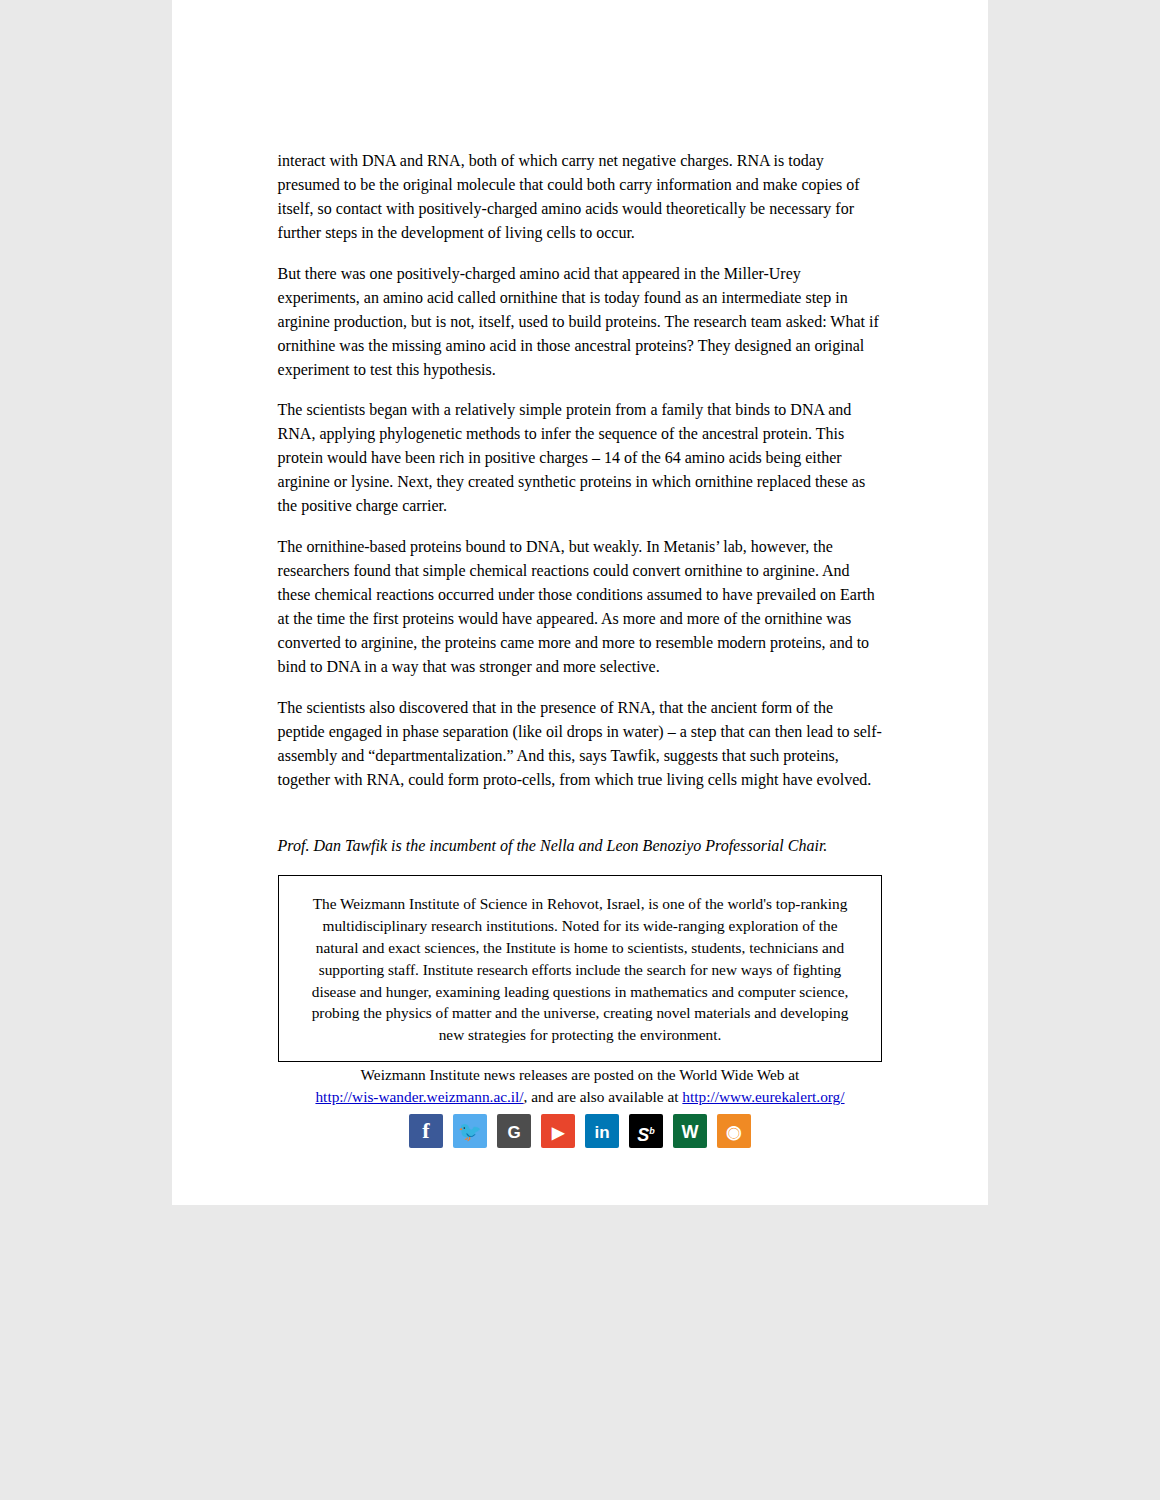interact with DNA and RNA, both of which carry net negative charges. RNA is today presumed to be the original molecule that could both carry information and make copies of itself, so contact with positively-charged amino acids would theoretically be necessary for further steps in the development of living cells to occur.
But there was one positively-charged amino acid that appeared in the Miller-Urey experiments, an amino acid called ornithine that is today found as an intermediate step in arginine production, but is not, itself, used to build proteins. The research team asked: What if ornithine was the missing amino acid in those ancestral proteins? They designed an original experiment to test this hypothesis.
The scientists began with a relatively simple protein from a family that binds to DNA and RNA, applying phylogenetic methods to infer the sequence of the ancestral protein. This protein would have been rich in positive charges – 14 of the 64 amino acids being either arginine or lysine. Next, they created synthetic proteins in which ornithine replaced these as the positive charge carrier.
The ornithine-based proteins bound to DNA, but weakly. In Metanis’ lab, however, the researchers found that simple chemical reactions could convert ornithine to arginine. And these chemical reactions occurred under those conditions assumed to have prevailed on Earth at the time the first proteins would have appeared. As more and more of the ornithine was converted to arginine, the proteins came more and more to resemble modern proteins, and to bind to DNA in a way that was stronger and more selective.
The scientists also discovered that in the presence of RNA, that the ancient form of the peptide engaged in phase separation (like oil drops in water) – a step that can then lead to self-assembly and “departmentalization.” And this, says Tawfik, suggests that such proteins, together with RNA, could form proto-cells, from which true living cells might have evolved.
Prof. Dan Tawfik is the incumbent of the Nella and Leon Benoziyo Professorial Chair.
The Weizmann Institute of Science in Rehovot, Israel, is one of the world's top-ranking multidisciplinary research institutions. Noted for its wide-ranging exploration of the natural and exact sciences, the Institute is home to scientists, students, technicians and supporting staff. Institute research efforts include the search for new ways of fighting disease and hunger, examining leading questions in mathematics and computer science, probing the physics of matter and the universe, creating novel materials and developing new strategies for protecting the environment.
Weizmann Institute news releases are posted on the World Wide Web at
http://wis-wander.weizmann.ac.il/, and are also available at http://www.eurekalert.org/
f 🐦 G ▶ in Sb W ◉